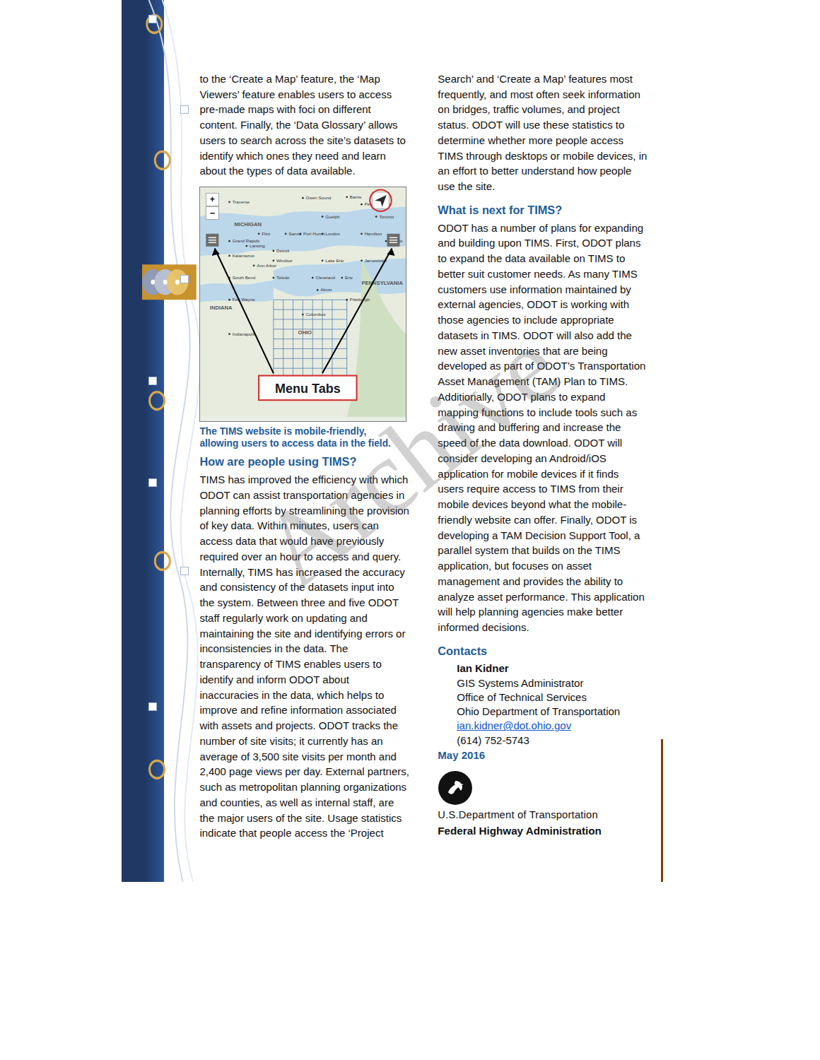to the ‘Create a Map’ feature, the ‘Map Viewers’ feature enables users to access pre-made maps with foci on different content. Finally, the ‘Data Glossary’ allows users to search across the site’s datasets to identify which ones they need and learn about the types of data available.
Traverse Owen Sound Barrie Peterborough Guelph Toronto Flint Sarnia Port Huron London Hamilton Grand Rapids Lansing Kalamazoo Detroit Windsor Ann Arbor Lake Erie Buffalo Jamestown South Bend Toledo Cleveland Erie Akron Fort Wayne Pittsburgh Columbus Indianapolis MICHIGAN INDIANA OHIO PENNSYLVANIA + − Menu Tabs
The TIMS website is mobile-friendly, allowing users to access data in the field.
How are people using TIMS?
TIMS has improved the efficiency with which ODOT can assist transportation agencies in planning efforts by streamlining the provision of key data. Within minutes, users can access data that would have previously required over an hour to access and query. Internally, TIMS has increased the accuracy and consistency of the datasets input into the system. Between three and five ODOT staff regularly work on updating and maintaining the site and identifying errors or inconsistencies in the data. The transparency of TIMS enables users to identify and inform ODOT about inaccuracies in the data, which helps to improve and refine information associated with assets and projects. ODOT tracks the number of site visits; it currently has an average of 3,500 site visits per month and 2,400 page views per day. External partners, such as metropolitan planning organizations and counties, as well as internal staff, are the major users of the site. Usage statistics indicate that people access the ‘Project Search’ and ‘Create a Map’ features most frequently, and most often seek information on bridges, traffic volumes, and project status. ODOT will use these statistics to determine whether more people access TIMS through desktops or mobile devices, in an effort to better understand how people use the site.
What is next for TIMS?
ODOT has a number of plans for expanding and building upon TIMS. First, ODOT plans to expand the data available on TIMS to better suit customer needs. As many TIMS customers use information maintained by external agencies, ODOT is working with those agencies to include appropriate datasets in TIMS. ODOT will also add the new asset inventories that are being developed as part of ODOT’s Transportation Asset Management (TAM) Plan to TIMS. Additionally, ODOT plans to expand mapping functions to include tools such as drawing and buffering and increase the speed of the data download. ODOT will consider developing an Android/iOS application for mobile devices if it finds users require access to TIMS from their mobile devices beyond what the mobile-friendly website can offer. Finally, ODOT is developing a TAM Decision Support Tool, a parallel system that builds on the TIMS application, but focuses on asset management and provides the ability to analyze asset performance. This application will help planning agencies make better informed decisions.
Contacts
Ian Kidner
GIS Systems Administrator
Office of Technical Services
Ohio Department of Transportation
ian.kidner@dot.ohio.gov
(614) 752-5743
May 2016
U.S.Department of Transportation
Federal Highway Administration
Archive